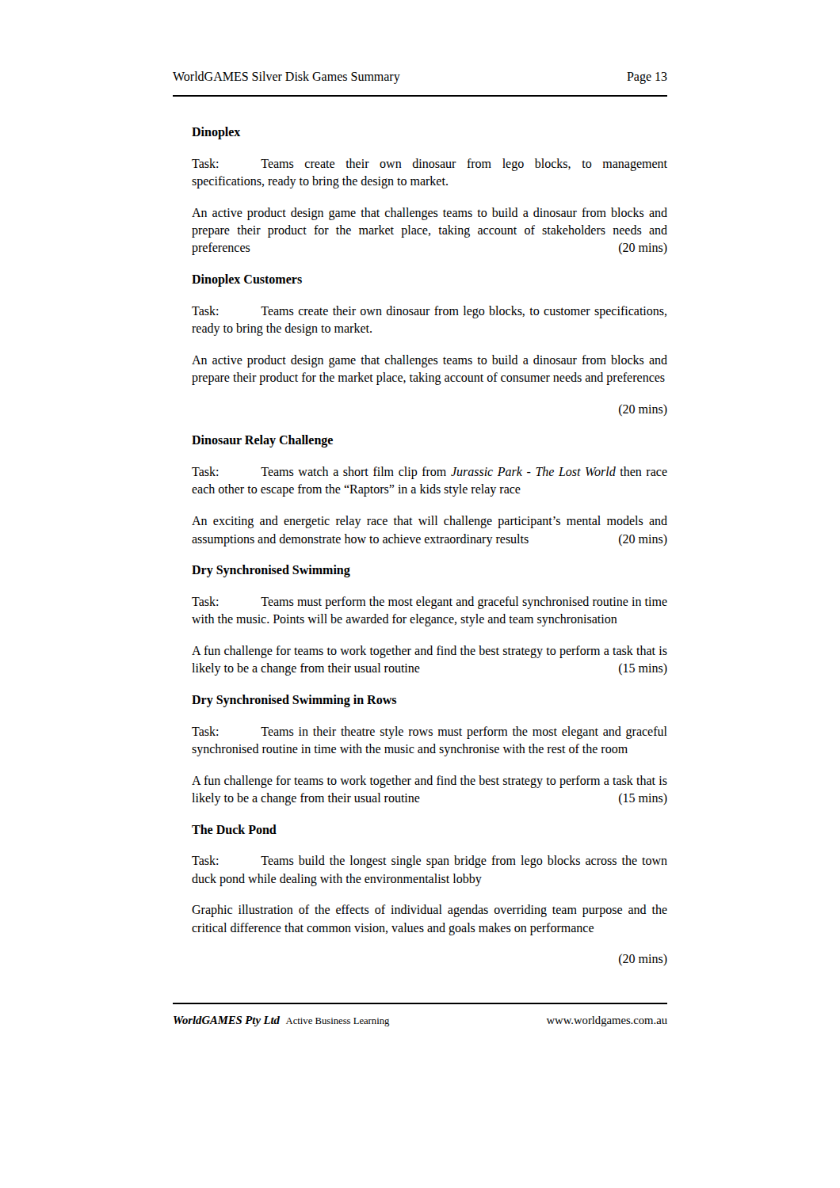WorldGAMES Silver Disk Games Summary Page 13
Dinoplex
Task: Teams create their own dinosaur from lego blocks, to management specifications, ready to bring the design to market.
An active product design game that challenges teams to build a dinosaur from blocks and prepare their product for the market place, taking account of stakeholders needs and preferences(20 mins)
Dinoplex Customers
Task: Teams create their own dinosaur from lego blocks, to customer specifications, ready to bring the design to market.
An active product design game that challenges teams to build a dinosaur from blocks and prepare their product for the market place, taking account of consumer needs and preferences
(20 mins)
Dinosaur Relay Challenge
Task: Teams watch a short film clip from Jurassic Park - The Lost World then race each other to escape from the “Raptors” in a kids style relay race
An exciting and energetic relay race that will challenge participant’s mental models and assumptions and demonstrate how to achieve extraordinary results(20 mins)
Dry Synchronised Swimming
Task: Teams must perform the most elegant and graceful synchronised routine in time with the music. Points will be awarded for elegance, style and team synchronisation
A fun challenge for teams to work together and find the best strategy to perform a task that is likely to be a change from their usual routine(15 mins)
Dry Synchronised Swimming in Rows
Task: Teams in their theatre style rows must perform the most elegant and graceful synchronised routine in time with the music and synchronise with the rest of the room
A fun challenge for teams to work together and find the best strategy to perform a task that is likely to be a change from their usual routine(15 mins)
The Duck Pond
Task: Teams build the longest single span bridge from lego blocks across the town duck pond while dealing with the environmentalist lobby
Graphic illustration of the effects of individual agendas overriding team purpose and the critical difference that common vision, values and goals makes on performance
(20 mins)
WorldGAMES Pty Ltd Active Business Learning www.worldgames.com.au